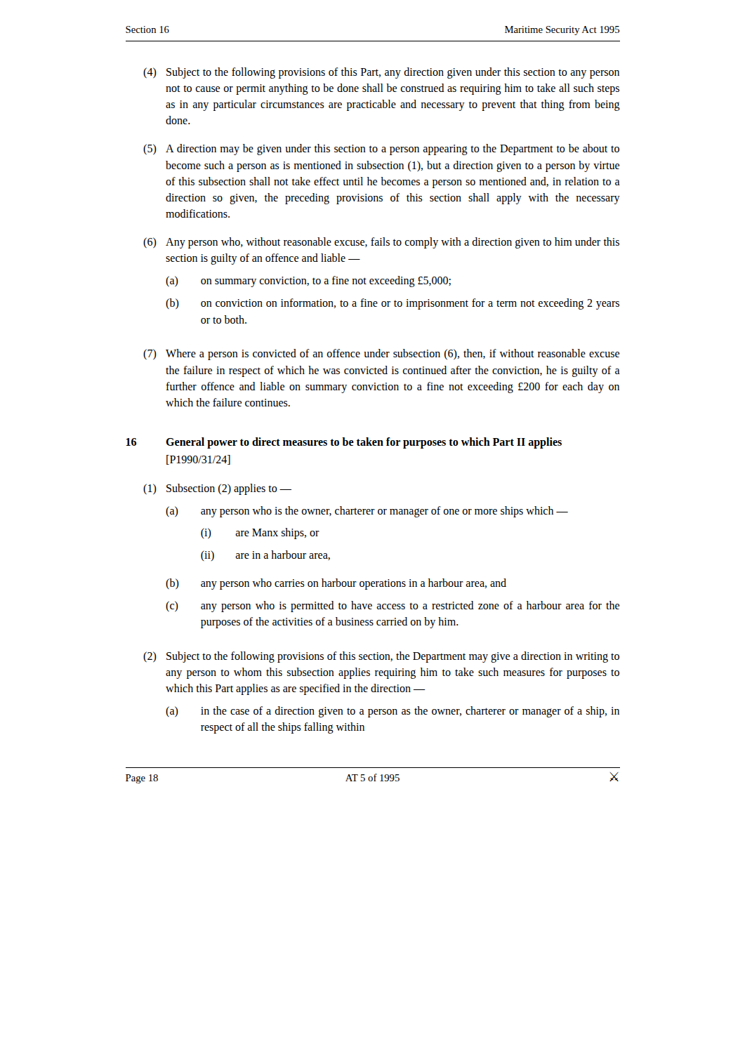Section 16 Maritime Security Act 1995
(4) Subject to the following provisions of this Part, any direction given under this section to any person not to cause or permit anything to be done shall be construed as requiring him to take all such steps as in any particular circumstances are practicable and necessary to prevent that thing from being done.
(5) A direction may be given under this section to a person appearing to the Department to be about to become such a person as is mentioned in subsection (1), but a direction given to a person by virtue of this subsection shall not take effect until he becomes a person so mentioned and, in relation to a direction so given, the preceding provisions of this section shall apply with the necessary modifications.
(6) Any person who, without reasonable excuse, fails to comply with a direction given to him under this section is guilty of an offence and liable —
(a) on summary conviction, to a fine not exceeding £5,000;
(b) on conviction on information, to a fine or to imprisonment for a term not exceeding 2 years or to both.
(7) Where a person is convicted of an offence under subsection (6), then, if without reasonable excuse the failure in respect of which he was convicted is continued after the conviction, he is guilty of a further offence and liable on summary conviction to a fine not exceeding £200 for each day on which the failure continues.
16 General power to direct measures to be taken for purposes to which Part II applies
[P1990/31/24]
(1) Subsection (2) applies to —
(a) any person who is the owner, charterer or manager of one or more ships which —
(i) are Manx ships, or
(ii) are in a harbour area,
(b) any person who carries on harbour operations in a harbour area, and
(c) any person who is permitted to have access to a restricted zone of a harbour area for the purposes of the activities of a business carried on by him.
(2) Subject to the following provisions of this section, the Department may give a direction in writing to any person to whom this subsection applies requiring him to take such measures for purposes to which this Part applies as are specified in the direction —
(a) in the case of a direction given to a person as the owner, charterer or manager of a ship, in respect of all the ships falling within
Page 18 AT 5 of 1995 ⚔